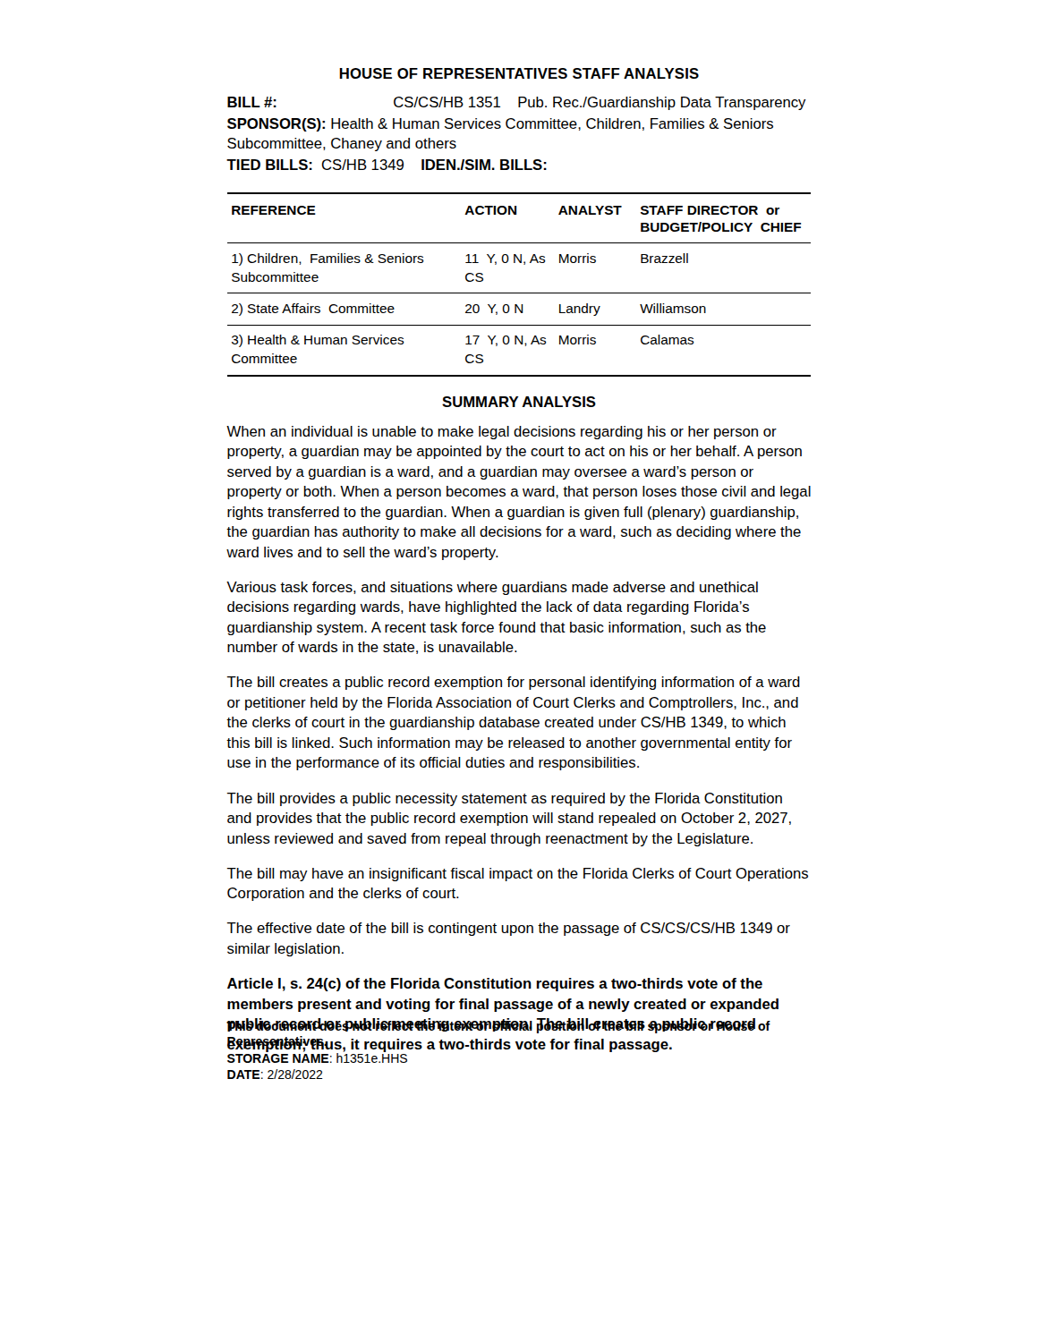HOUSE OF REPRESENTATIVES STAFF ANALYSIS
BILL #: CS/CS/HB 1351 Pub. Rec./Guardianship Data Transparency
SPONSOR(S): Health & Human Services Committee, Children, Families & Seniors Subcommittee, Chaney and others
TIED BILLS: CS/HB 1349 IDEN./SIM. BILLS:
| REFERENCE | ACTION | ANALYST | STAFF DIRECTOR or BUDGET/POLICY CHIEF |
| --- | --- | --- | --- |
| 1) Children, Families & Seniors Subcommittee | 11 Y, 0 N, As CS | Morris | Brazzell |
| 2) State Affairs Committee | 20 Y, 0 N | Landry | Williamson |
| 3) Health & Human Services Committee | 17 Y, 0 N, As CS | Morris | Calamas |
SUMMARY ANALYSIS
When an individual is unable to make legal decisions regarding his or her person or property, a guardian may be appointed by the court to act on his or her behalf. A person served by a guardian is a ward, and a guardian may oversee a ward’s person or property or both. When a person becomes a ward, that person loses those civil and legal rights transferred to the guardian. When a guardian is given full (plenary) guardianship, the guardian has authority to make all decisions for a ward, such as deciding where the ward lives and to sell the ward’s property.
Various task forces, and situations where guardians made adverse and unethical decisions regarding wards, have highlighted the lack of data regarding Florida’s guardianship system. A recent task force found that basic information, such as the number of wards in the state, is unavailable.
The bill creates a public record exemption for personal identifying information of a ward or petitioner held by the Florida Association of Court Clerks and Comptrollers, Inc., and the clerks of court in the guardianship database created under CS/HB 1349, to which this bill is linked. Such information may be released to another governmental entity for use in the performance of its official duties and responsibilities.
The bill provides a public necessity statement as required by the Florida Constitution and provides that the public record exemption will stand repealed on October 2, 2027, unless reviewed and saved from repeal through reenactment by the Legislature.
The bill may have an insignificant fiscal impact on the Florida Clerks of Court Operations Corporation and the clerks of court.
The effective date of the bill is contingent upon the passage of CS/CS/CS/HB 1349 or similar legislation.
Article I, s. 24(c) of the Florida Constitution requires a two-thirds vote of the members present and voting for final passage of a newly created or expanded public record or public meeting exemption. The bill creates a public record exemption; thus, it requires a two-thirds vote for final passage.
This document does not reflect the intent or official position of the bill sponsor or House of Representatives.
STORAGE NAME: h1351e.HHS
DATE: 2/28/2022